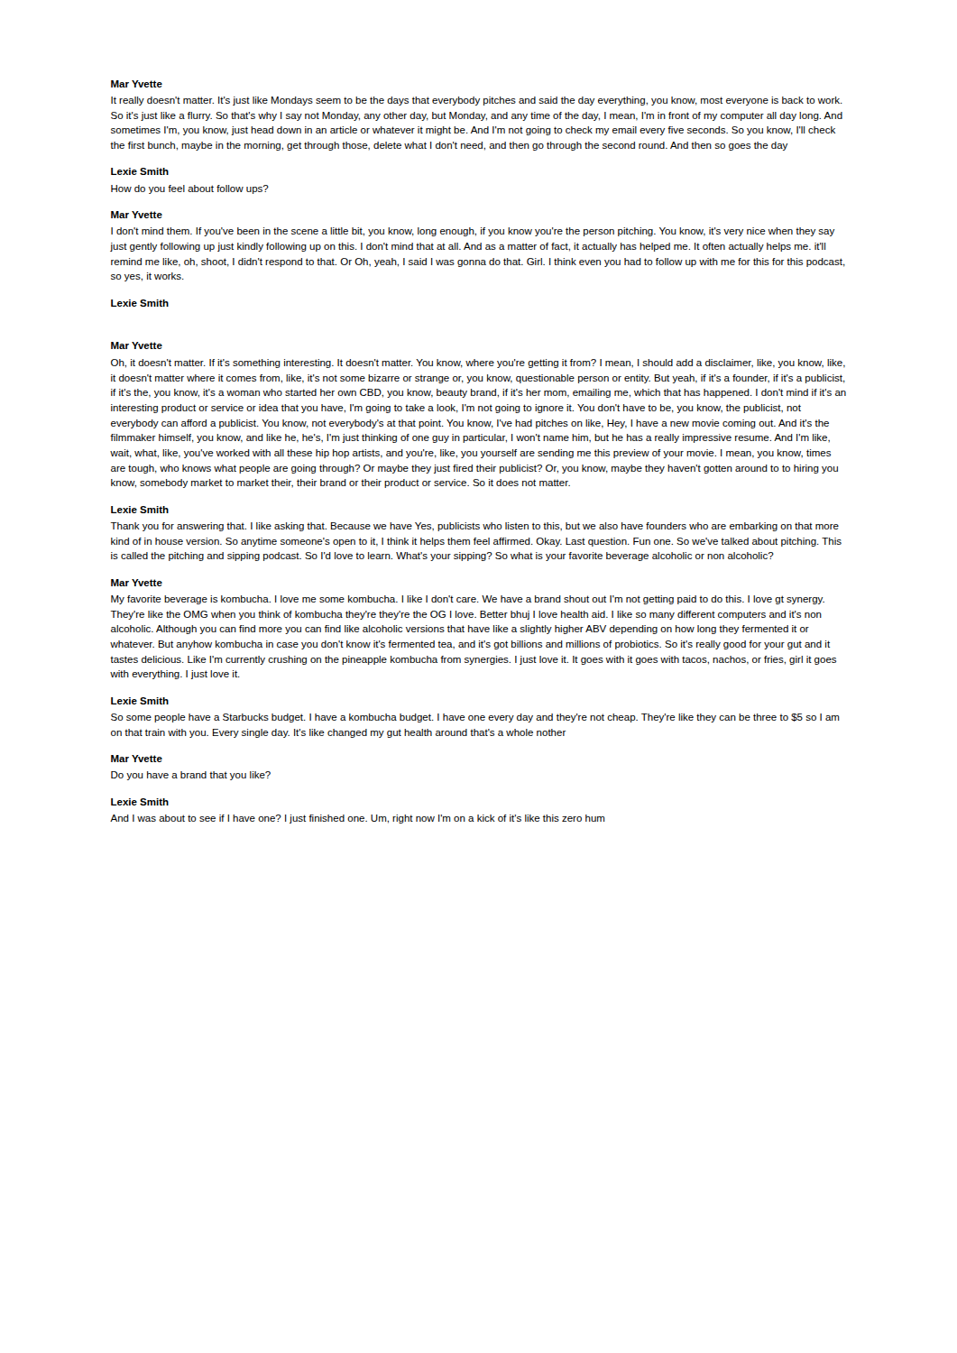Mar Yvette
It really doesn't matter. It's just like Mondays seem to be the days that everybody pitches and said the day everything, you know, most everyone is back to work. So it's just like a flurry. So that's why I say not Monday, any other day, but Monday, and any time of the day, I mean, I'm in front of my computer all day long. And sometimes I'm, you know, just head down in an article or whatever it might be. And I'm not going to check my email every five seconds. So you know, I'll check the first bunch, maybe in the morning, get through those, delete what I don't need, and then go through the second round. And then so goes the day
Lexie Smith
How do you feel about follow ups?
Mar Yvette
I don't mind them. If you've been in the scene a little bit, you know, long enough, if you know you're the person pitching. You know, it's very nice when they say just gently following up just kindly following up on this. I don't mind that at all. And as a matter of fact, it actually has helped me. It often actually helps me. it'll remind me like, oh, shoot, I didn't respond to that. Or Oh, yeah, I said I was gonna do that. Girl. I think even you had to follow up with me for this for this podcast, so yes, it works.
Lexie Smith
Mar Yvette
Oh, it doesn't matter. If it's something interesting. It doesn't matter. You know, where you're getting it from? I mean, I should add a disclaimer, like, you know, like, it doesn't matter where it comes from, like, it's not some bizarre or strange or, you know, questionable person or entity. But yeah, if it's a founder, if it's a publicist, if it's the, you know, it's a woman who started her own CBD, you know, beauty brand, if it's her mom, emailing me, which that has happened. I don't mind if it's an interesting product or service or idea that you have, I'm going to take a look, I'm not going to ignore it. You don't have to be, you know, the publicist, not everybody can afford a publicist. You know, not everybody's at that point. You know, I've had pitches on like, Hey, I have a new movie coming out. And it's the filmmaker himself, you know, and like he, he's, I'm just thinking of one guy in particular, I won't name him, but he has a really impressive resume. And I'm like, wait, what, like, you've worked with all these hip hop artists, and you're, like, you yourself are sending me this preview of your movie. I mean, you know, times are tough, who knows what people are going through? Or maybe they just fired their publicist? Or, you know, maybe they haven't gotten around to to hiring you know, somebody market to market their, their brand or their product or service. So it does not matter.
Lexie Smith
Thank you for answering that. I like asking that. Because we have Yes, publicists who listen to this, but we also have founders who are embarking on that more kind of in house version. So anytime someone's open to it, I think it helps them feel affirmed. Okay. Last question. Fun one. So we've talked about pitching. This is called the pitching and sipping podcast. So I'd love to learn. What's your sipping? So what is your favorite beverage alcoholic or non alcoholic?
Mar Yvette
My favorite beverage is kombucha. I love me some kombucha. I like I don't care. We have a brand shout out I'm not getting paid to do this. I love gt synergy. They're like the OMG when you think of kombucha they're they're the OG I love. Better bhuj I love health aid. I like so many different computers and it's non alcoholic. Although you can find more you can find like alcoholic versions that have like a slightly higher ABV depending on how long they fermented it or whatever. But anyhow kombucha in case you don't know it's fermented tea, and it's got billions and millions of probiotics. So it's really good for your gut and it tastes delicious. Like I'm currently crushing on the pineapple kombucha from synergies. I just love it. It goes with it goes with tacos, nachos, or fries, girl it goes with everything. I just love it.
Lexie Smith
So some people have a Starbucks budget. I have a kombucha budget. I have one every day and they're not cheap. They're like they can be three to $5 so I am on that train with you. Every single day. It's like changed my gut health around that's a whole nother
Mar Yvette
Do you have a brand that you like?
Lexie Smith
And I was about to see if I have one? I just finished one. Um, right now I'm on a kick of it's like this zero hum